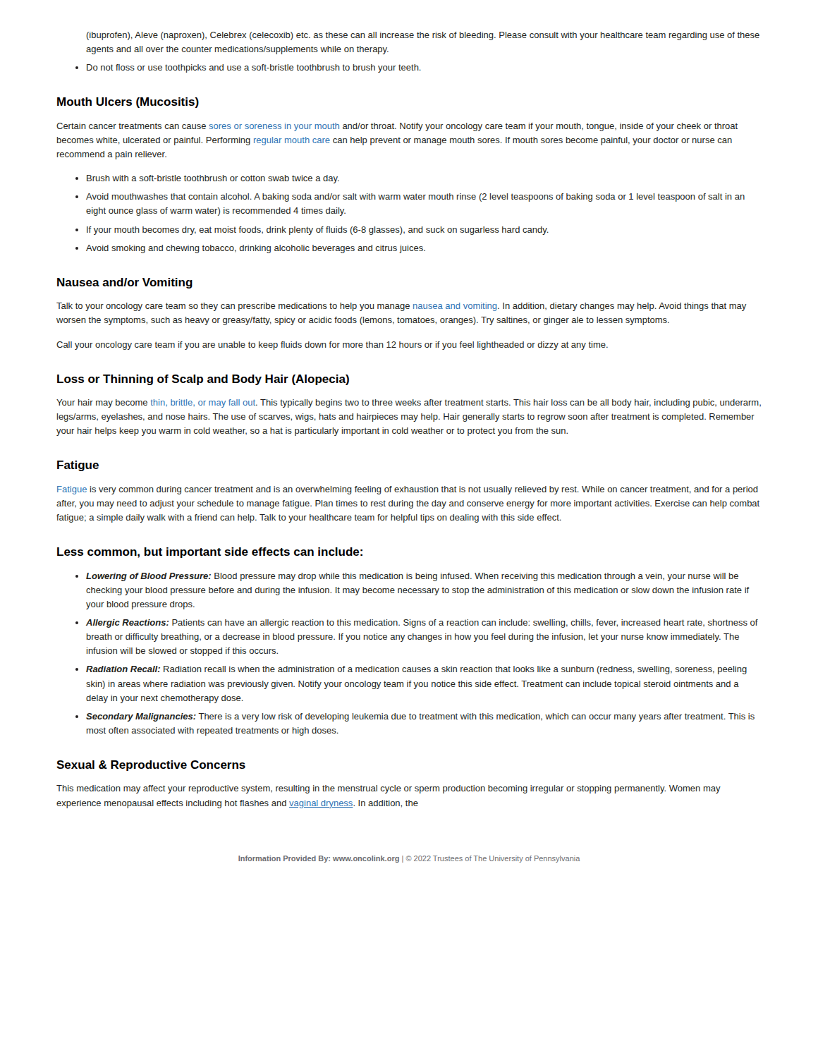(ibuprofen), Aleve (naproxen), Celebrex (celecoxib) etc. as these can all increase the risk of bleeding. Please consult with your healthcare team regarding use of these agents and all over the counter medications/supplements while on therapy.
Do not floss or use toothpicks and use a soft-bristle toothbrush to brush your teeth.
Mouth Ulcers (Mucositis)
Certain cancer treatments can cause sores or soreness in your mouth and/or throat. Notify your oncology care team if your mouth, tongue, inside of your cheek or throat becomes white, ulcerated or painful. Performing regular mouth care can help prevent or manage mouth sores. If mouth sores become painful, your doctor or nurse can recommend a pain reliever.
Brush with a soft-bristle toothbrush or cotton swab twice a day.
Avoid mouthwashes that contain alcohol. A baking soda and/or salt with warm water mouth rinse (2 level teaspoons of baking soda or 1 level teaspoon of salt in an eight ounce glass of warm water) is recommended 4 times daily.
If your mouth becomes dry, eat moist foods, drink plenty of fluids (6-8 glasses), and suck on sugarless hard candy.
Avoid smoking and chewing tobacco, drinking alcoholic beverages and citrus juices.
Nausea and/or Vomiting
Talk to your oncology care team so they can prescribe medications to help you manage nausea and vomiting. In addition, dietary changes may help. Avoid things that may worsen the symptoms, such as heavy or greasy/fatty, spicy or acidic foods (lemons, tomatoes, oranges). Try saltines, or ginger ale to lessen symptoms.
Call your oncology care team if you are unable to keep fluids down for more than 12 hours or if you feel lightheaded or dizzy at any time.
Loss or Thinning of Scalp and Body Hair (Alopecia)
Your hair may become thin, brittle, or may fall out. This typically begins two to three weeks after treatment starts. This hair loss can be all body hair, including pubic, underarm, legs/arms, eyelashes, and nose hairs. The use of scarves, wigs, hats and hairpieces may help. Hair generally starts to regrow soon after treatment is completed. Remember your hair helps keep you warm in cold weather, so a hat is particularly important in cold weather or to protect you from the sun.
Fatigue
Fatigue is very common during cancer treatment and is an overwhelming feeling of exhaustion that is not usually relieved by rest. While on cancer treatment, and for a period after, you may need to adjust your schedule to manage fatigue. Plan times to rest during the day and conserve energy for more important activities. Exercise can help combat fatigue; a simple daily walk with a friend can help. Talk to your healthcare team for helpful tips on dealing with this side effect.
Less common, but important side effects can include:
Lowering of Blood Pressure: Blood pressure may drop while this medication is being infused. When receiving this medication through a vein, your nurse will be checking your blood pressure before and during the infusion. It may become necessary to stop the administration of this medication or slow down the infusion rate if your blood pressure drops.
Allergic Reactions: Patients can have an allergic reaction to this medication. Signs of a reaction can include: swelling, chills, fever, increased heart rate, shortness of breath or difficulty breathing, or a decrease in blood pressure. If you notice any changes in how you feel during the infusion, let your nurse know immediately. The infusion will be slowed or stopped if this occurs.
Radiation Recall: Radiation recall is when the administration of a medication causes a skin reaction that looks like a sunburn (redness, swelling, soreness, peeling skin) in areas where radiation was previously given. Notify your oncology team if you notice this side effect. Treatment can include topical steroid ointments and a delay in your next chemotherapy dose.
Secondary Malignancies: There is a very low risk of developing leukemia due to treatment with this medication, which can occur many years after treatment. This is most often associated with repeated treatments or high doses.
Sexual & Reproductive Concerns
This medication may affect your reproductive system, resulting in the menstrual cycle or sperm production becoming irregular or stopping permanently. Women may experience menopausal effects including hot flashes and vaginal dryness. In addition, the
Information Provided By: www.oncolink.org | © 2022 Trustees of The University of Pennsylvania